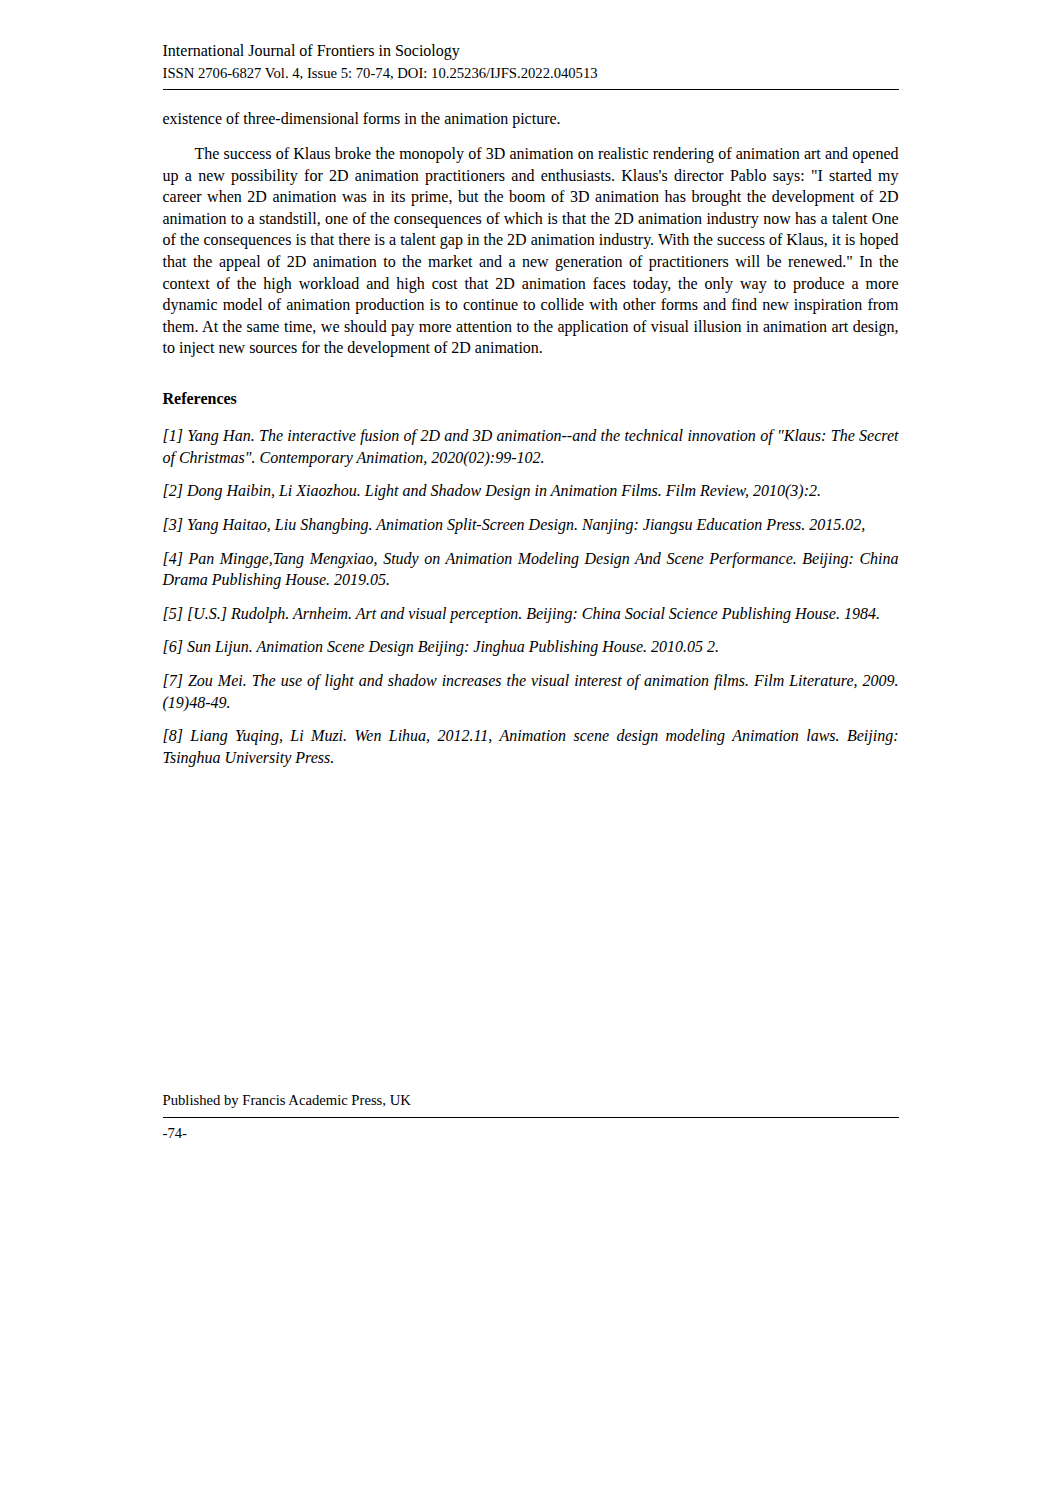International Journal of Frontiers in Sociology
ISSN 2706-6827 Vol. 4, Issue 5: 70-74, DOI: 10.25236/IJFS.2022.040513
existence of three-dimensional forms in the animation picture.
The success of Klaus broke the monopoly of 3D animation on realistic rendering of animation art and opened up a new possibility for 2D animation practitioners and enthusiasts. Klaus's director Pablo says: "I started my career when 2D animation was in its prime, but the boom of 3D animation has brought the development of 2D animation to a standstill, one of the consequences of which is that the 2D animation industry now has a talent One of the consequences is that there is a talent gap in the 2D animation industry. With the success of Klaus, it is hoped that the appeal of 2D animation to the market and a new generation of practitioners will be renewed." In the context of the high workload and high cost that 2D animation faces today, the only way to produce a more dynamic model of animation production is to continue to collide with other forms and find new inspiration from them. At the same time, we should pay more attention to the application of visual illusion in animation art design, to inject new sources for the development of 2D animation.
References
[1] Yang Han. The interactive fusion of 2D and 3D animation--and the technical innovation of "Klaus: The Secret of Christmas". Contemporary Animation, 2020(02):99-102.
[2] Dong Haibin, Li Xiaozhou. Light and Shadow Design in Animation Films. Film Review, 2010(3):2.
[3] Yang Haitao, Liu Shangbing. Animation Split-Screen Design. Nanjing: Jiangsu Education Press. 2015.02,
[4] Pan Mingge,Tang Mengxiao, Study on Animation Modeling Design And Scene Performance. Beijing: China Drama Publishing House. 2019.05.
[5] [U.S.] Rudolph. Arnheim. Art and visual perception. Beijing: China Social Science Publishing House. 1984.
[6] Sun Lijun. Animation Scene Design Beijing: Jinghua Publishing House. 2010.05 2.
[7] Zou Mei. The use of light and shadow increases the visual interest of animation films. Film Literature, 2009.(19)48-49.
[8] Liang Yuqing, Li Muzi. Wen Lihua, 2012.11, Animation scene design modeling Animation laws. Beijing: Tsinghua University Press.
Published by Francis Academic Press, UK
-74-